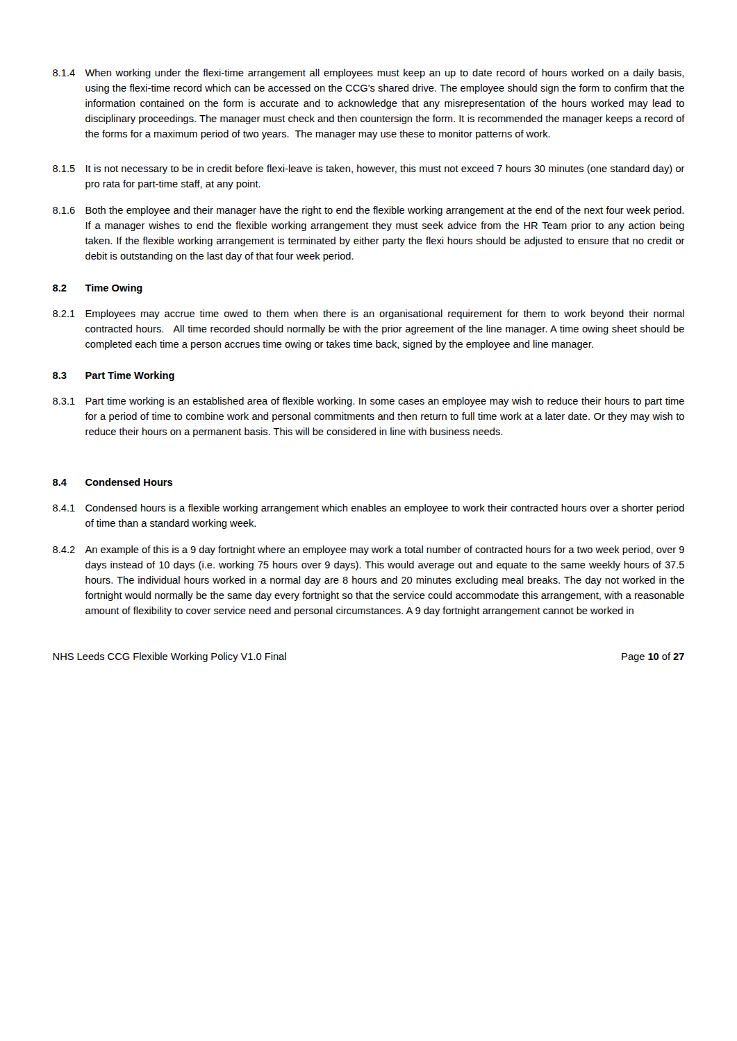8.1.4
When working under the flexi-time arrangement all employees must keep an up to date record of hours worked on a daily basis, using the flexi-time record which can be accessed on the CCG's shared drive. The employee should sign the form to confirm that the information contained on the form is accurate and to acknowledge that any misrepresentation of the hours worked may lead to disciplinary proceedings. The manager must check and then countersign the form. It is recommended the manager keeps a record of the forms for a maximum period of two years. The manager may use these to monitor patterns of work.
8.1.5
It is not necessary to be in credit before flexi-leave is taken, however, this must not exceed 7 hours 30 minutes (one standard day) or pro rata for part-time staff, at any point.
8.1.6
Both the employee and their manager have the right to end the flexible working arrangement at the end of the next four week period. If a manager wishes to end the flexible working arrangement they must seek advice from the HR Team prior to any action being taken. If the flexible working arrangement is terminated by either party the flexi hours should be adjusted to ensure that no credit or debit is outstanding on the last day of that four week period.
8.2 Time Owing
8.2.1
Employees may accrue time owed to them when there is an organisational requirement for them to work beyond their normal contracted hours. All time recorded should normally be with the prior agreement of the line manager. A time owing sheet should be completed each time a person accrues time owing or takes time back, signed by the employee and line manager.
8.3 Part Time Working
8.3.1
Part time working is an established area of flexible working. In some cases an employee may wish to reduce their hours to part time for a period of time to combine work and personal commitments and then return to full time work at a later date. Or they may wish to reduce their hours on a permanent basis. This will be considered in line with business needs.
8.4 Condensed Hours
8.4.1
Condensed hours is a flexible working arrangement which enables an employee to work their contracted hours over a shorter period of time than a standard working week.
8.4.2
An example of this is a 9 day fortnight where an employee may work a total number of contracted hours for a two week period, over 9 days instead of 10 days (i.e. working 75 hours over 9 days). This would average out and equate to the same weekly hours of 37.5 hours. The individual hours worked in a normal day are 8 hours and 20 minutes excluding meal breaks. The day not worked in the fortnight would normally be the same day every fortnight so that the service could accommodate this arrangement, with a reasonable amount of flexibility to cover service need and personal circumstances. A 9 day fortnight arrangement cannot be worked in
NHS Leeds CCG Flexible Working Policy V1.0 Final Page 10 of 27